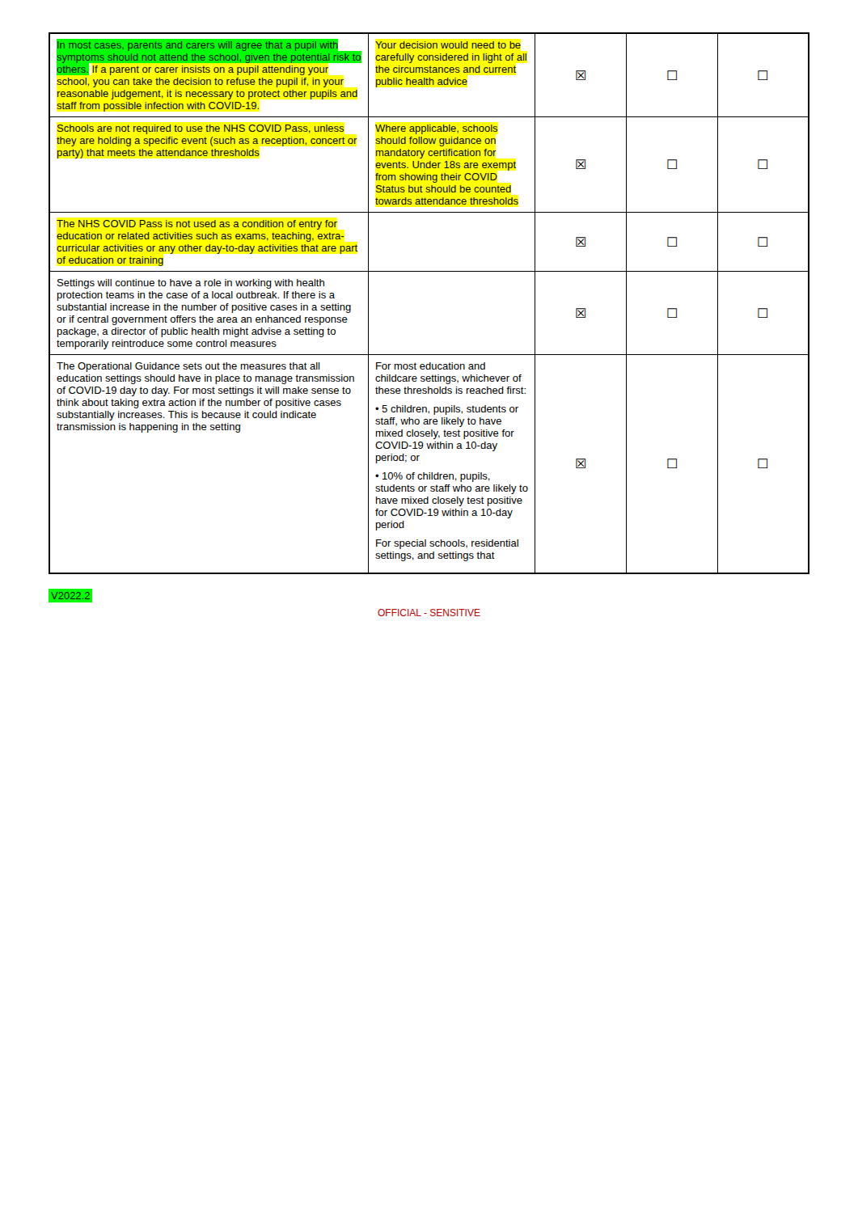| In most cases, parents and carers will agree that a pupil with symptoms should not attend the school, given the potential risk to others. If a parent or carer insists on a pupil attending your school, you can take the decision to refuse the pupil if, in your reasonable judgement, it is necessary to protect other pupils and staff from possible infection with COVID-19. | Your decision would need to be carefully considered in light of all the circumstances and current public health advice | | | |
| Schools are not required to use the NHS COVID Pass, unless they are holding a specific event (such as a reception, concert or party) that meets the attendance thresholds | Where applicable, schools should follow guidance on mandatory certification for events. Under 18s are exempt from showing their COVID Status but should be counted towards attendance thresholds | | | |
| The NHS COVID Pass is not used as a condition of entry for education or related activities such as exams, teaching, extra-curricular activities or any other day-to-day activities that are part of education or training | | | | |
| Settings will continue to have a role in working with health protection teams in the case of a local outbreak. If there is a substantial increase in the number of positive cases in a setting or if central government offers the area an enhanced response package, a director of public health might advise a setting to temporarily reintroduce some control measures | | | | |
| The Operational Guidance sets out the measures that all education settings should have in place to manage transmission of COVID-19 day to day. For most settings it will make sense to think about taking extra action if the number of positive cases substantially increases. This is because it could indicate transmission is happening in the setting | For most education and childcare settings, whichever of these thresholds is reached first: • 5 children, pupils, students or staff, who are likely to have mixed closely, test positive for COVID-19 within a 10-day period; or • 10% of children, pupils, students or staff who are likely to have mixed closely test positive for COVID-19 within a 10-day period For special schools, residential settings, and settings that | | | |
V2022.2
OFFICIAL - SENSITIVE